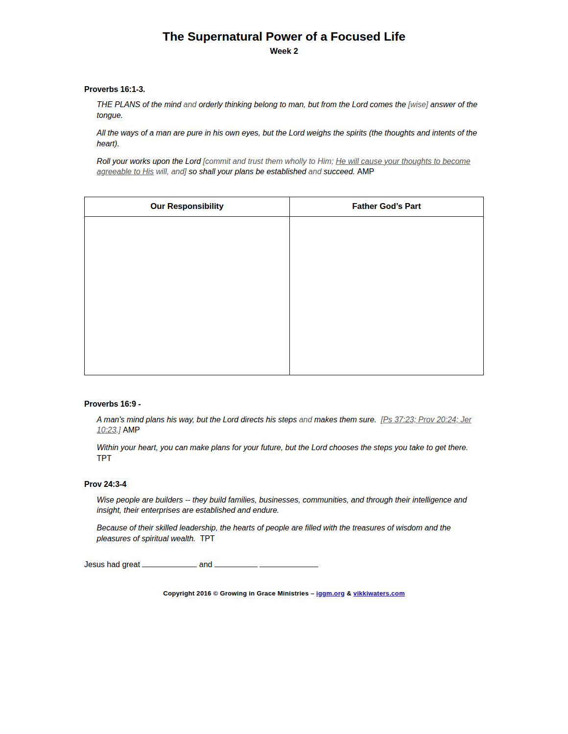The Supernatural Power of a Focused Life
Week 2
Proverbs 16:1-3.
THE PLANS of the mind and orderly thinking belong to man, but from the Lord comes the [wise] answer of the tongue.
All the ways of a man are pure in his own eyes, but the Lord weighs the spirits (the thoughts and intents of the heart).
Roll your works upon the Lord [commit and trust them wholly to Him; He will cause your thoughts to become agreeable to His will, and] so shall your plans be established and succeed. AMP
| Our Responsibility | Father God’s Part |
| --- | --- |
Proverbs 16:9 -
A man's mind plans his way, but the Lord directs his steps and makes them sure. [Ps 37:23; Prov 20:24; Jer 10:23.] AMP
Within your heart, you can make plans for your future, but the Lord chooses the steps you take to get there. TPT
Prov 24:3-4
Wise people are builders -- they build families, businesses, communities, and through their intelligence and insight, their enterprises are established and endure.
Because of their skilled leadership, the hearts of people are filled with the treasures of wisdom and the pleasures of spiritual wealth. TPT
Jesus had great and
Copyright 2016 © Growing in Grace Ministries – iggm.org & vikkiwaters.com